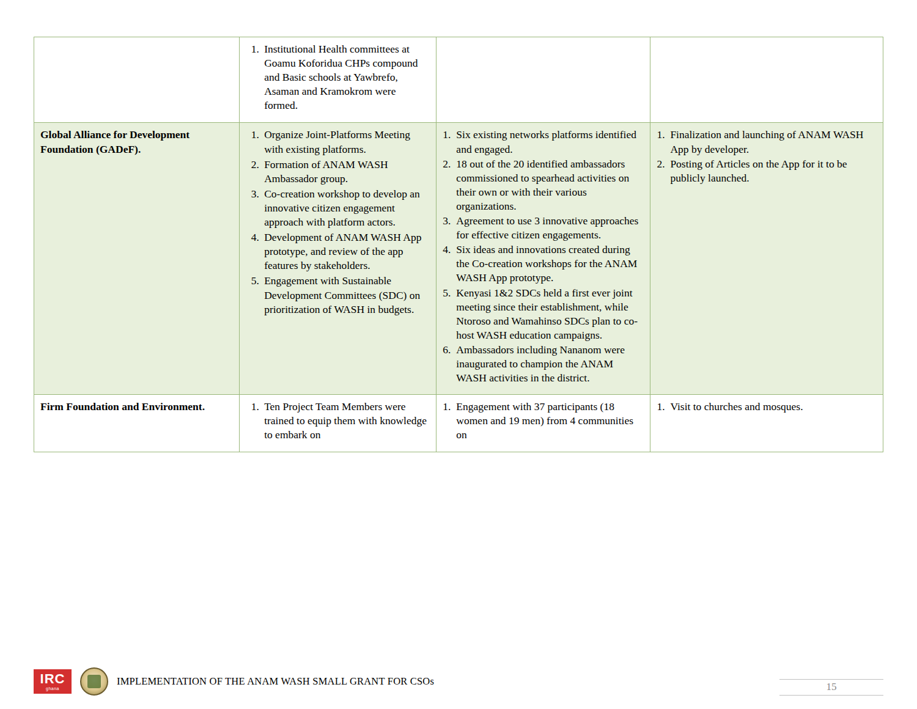| | Institutional Health committees at Goamu Koforidua CHPs compound and Basic schools at Yawbrefo, Asaman and Kramokrom were formed. | | |
| Global Alliance for Development Foundation (GADeF). | Organize Joint-Platforms Meeting with existing platforms. Formation of ANAM WASH Ambassador group. Co-creation workshop to develop an innovative citizen engagement approach with platform actors. Development of ANAM WASH App prototype, and review of the app features by stakeholders. Engagement with Sustainable Development Committees (SDC) on prioritization of WASH in budgets. | 1. Six existing networks platforms identified and engaged. 2. 18 out of the 20 identified ambassadors commissioned to spearhead activities on their own or with their various organizations. 3. Agreement to use 3 innovative approaches for effective citizen engagements. 4. Six ideas and innovations created during the Co-creation workshops for the ANAM WASH App prototype. 5. Kenyasi 1&2 SDCs held a first ever joint meeting since their establishment, while Ntoroso and Wamahinso SDCs plan to co-host WASH education campaigns. 6. Ambassadors including Nananom were inaugurated to champion the ANAM WASH activities in the district. | 1. Finalization and launching of ANAM WASH App by developer. 2. Posting of Articles on the App for it to be publicly launched. |
| Firm Foundation and Environment. | Ten Project Team Members were trained to equip them with knowledge to embark on | 1. Engagement with 37 participants (18 women and 19 men) from 4 communities on | 1. Visit to churches and mosques. |
IRCghana
IMPLEMENTATION OF THE ANAM WASH SMALL GRANT FOR CSOs
15